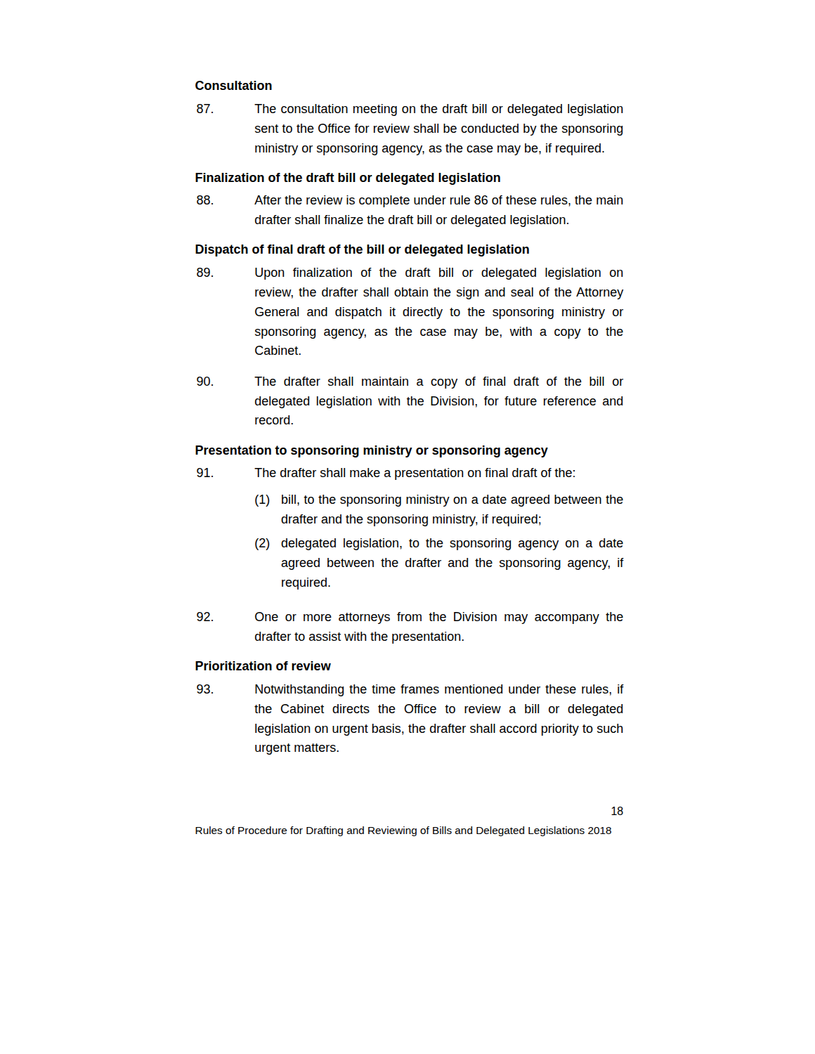Consultation
87. The consultation meeting on the draft bill or delegated legislation sent to the Office for review shall be conducted by the sponsoring ministry or sponsoring agency, as the case may be, if required.
Finalization of the draft bill or delegated legislation
88. After the review is complete under rule 86 of these rules, the main drafter shall finalize the draft bill or delegated legislation.
Dispatch of final draft of the bill or delegated legislation
89. Upon finalization of the draft bill or delegated legislation on review, the drafter shall obtain the sign and seal of the Attorney General and dispatch it directly to the sponsoring ministry or sponsoring agency, as the case may be, with a copy to the Cabinet.
90. The drafter shall maintain a copy of final draft of the bill or delegated legislation with the Division, for future reference and record.
Presentation to sponsoring ministry or sponsoring agency
91. The drafter shall make a presentation on final draft of the:
(1) bill, to the sponsoring ministry on a date agreed between the drafter and the sponsoring ministry, if required;
(2) delegated legislation, to the sponsoring agency on a date agreed between the drafter and the sponsoring agency, if required.
92. One or more attorneys from the Division may accompany the drafter to assist with the presentation.
Prioritization of review
93. Notwithstanding the time frames mentioned under these rules, if the Cabinet directs the Office to review a bill or delegated legislation on urgent basis, the drafter shall accord priority to such urgent matters.
18
Rules of Procedure for Drafting and Reviewing of Bills and Delegated Legislations 2018